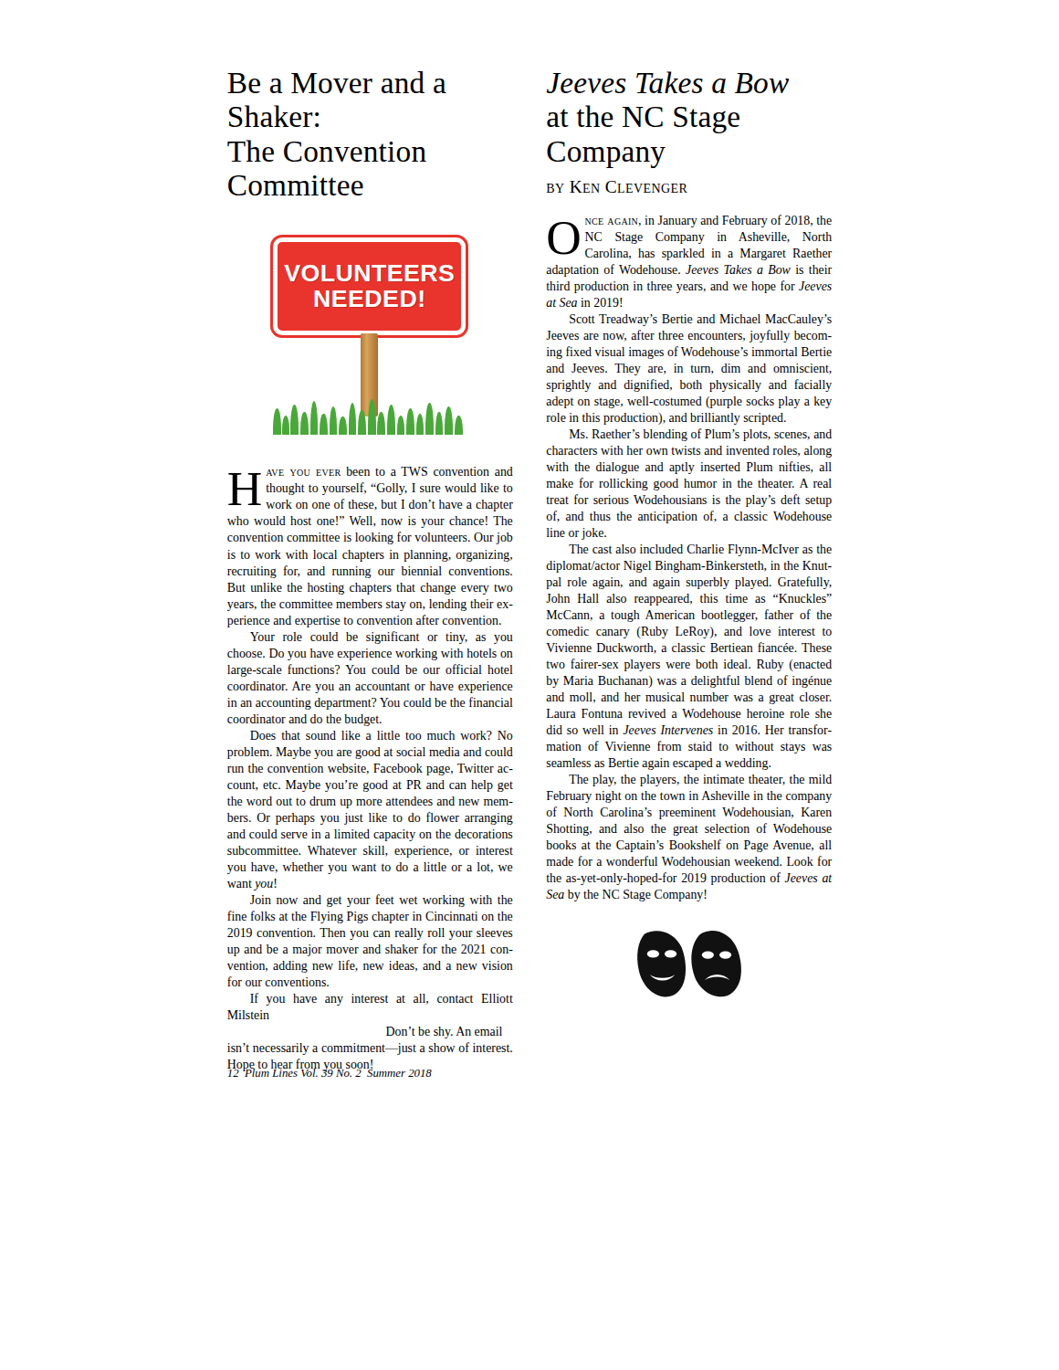Be a Mover and a Shaker:
The Convention Committee
VOLUNTEERS
NEEDED!
Have you ever been to a TWS convention and thought to yourself, “Golly, I sure would like to work on one of these, but I don’t have a chapter who would host one!” Well, now is your chance! The convention committee is looking for volunteers. Our job is to work with local chapters in planning, organizing, recruiting for, and running our biennial conventions. But unlike the hosting chapters that change every two years, the committee members stay on, lending their experience and expertise to convention after convention.
Your role could be significant or tiny, as you choose. Do you have experience working with hotels on large-scale functions? You could be our official hotel coordinator. Are you an accountant or have experience in an accounting department? You could be the financial coordinator and do the budget.
Does that sound like a little too much work? No problem. Maybe you are good at social media and could run the convention website, Facebook page, Twitter account, etc. Maybe you’re good at PR and can help get the word out to drum up more attendees and new members. Or perhaps you just like to do flower arranging and could serve in a limited capacity on the decorations subcommittee. Whatever skill, experience, or interest you have, whether you want to do a little or a lot, we want you!
Join now and get your feet wet working with the fine folks at the Flying Pigs chapter in Cincinnati on the 2019 convention. Then you can really roll your sleeves up and be a major mover and shaker for the 2021 convention, adding new life, new ideas, and a new vision for our conventions.
If you have any interest at all, contact Elliott Milstein Don’t be shy. An email isn’t necessarily a commitment—just a show of interest. Hope to hear from you soon!
Jeeves Takes a Bow
at the NC Stage Company
by Ken Clevenger
Once again, in January and February of 2018, the NC Stage Company in Asheville, North Carolina, has sparkled in a Margaret Raether adaptation of Wodehouse. Jeeves Takes a Bow is their third production in three years, and we hope for Jeeves at Sea in 2019!
Scott Treadway’s Bertie and Michael MacCauley’s Jeeves are now, after three encounters, joyfully becoming fixed visual images of Wodehouse’s immortal Bertie and Jeeves. They are, in turn, dim and omniscient, sprightly and dignified, both physically and facially adept on stage, well-costumed (purple socks play a key role in this production), and brilliantly scripted.
Ms. Raether’s blending of Plum’s plots, scenes, and characters with her own twists and invented roles, along with the dialogue and aptly inserted Plum nifties, all make for rollicking good humor in the theater. A real treat for serious Wodehousians is the play’s deft setup of, and thus the anticipation of, a classic Wodehouse line or joke.
The cast also included Charlie Flynn-McIver as the diplomat/actor Nigel Bingham-Binkersteth, in the Knut-pal role again, and again superbly played. Gratefully, John Hall also reappeared, this time as “Knuckles” McCann, a tough American bootlegger, father of the comedic canary (Ruby LeRoy), and love interest to Vivienne Duckworth, a classic Bertiean fiancée. These two fairer-sex players were both ideal. Ruby (enacted by Maria Buchanan) was a delightful blend of ingénue and moll, and her musical number was a great closer. Laura Fontuna revived a Wodehouse heroine role she did so well in Jeeves Intervenes in 2016. Her transformation of Vivienne from staid to without stays was seamless as Bertie again escaped a wedding.
The play, the players, the intimate theater, the mild February night on the town in Asheville in the company of North Carolina’s preeminent Wodehousian, Karen Shotting, and also the great selection of Wodehouse books at the Captain’s Bookshelf on Page Avenue, all made for a wonderful Wodehousian weekend. Look for the as-yet-only-hoped-for 2019 production of Jeeves at Sea by the NC Stage Company!
12 Plum Lines Vol. 39 No. 2 Summer 2018